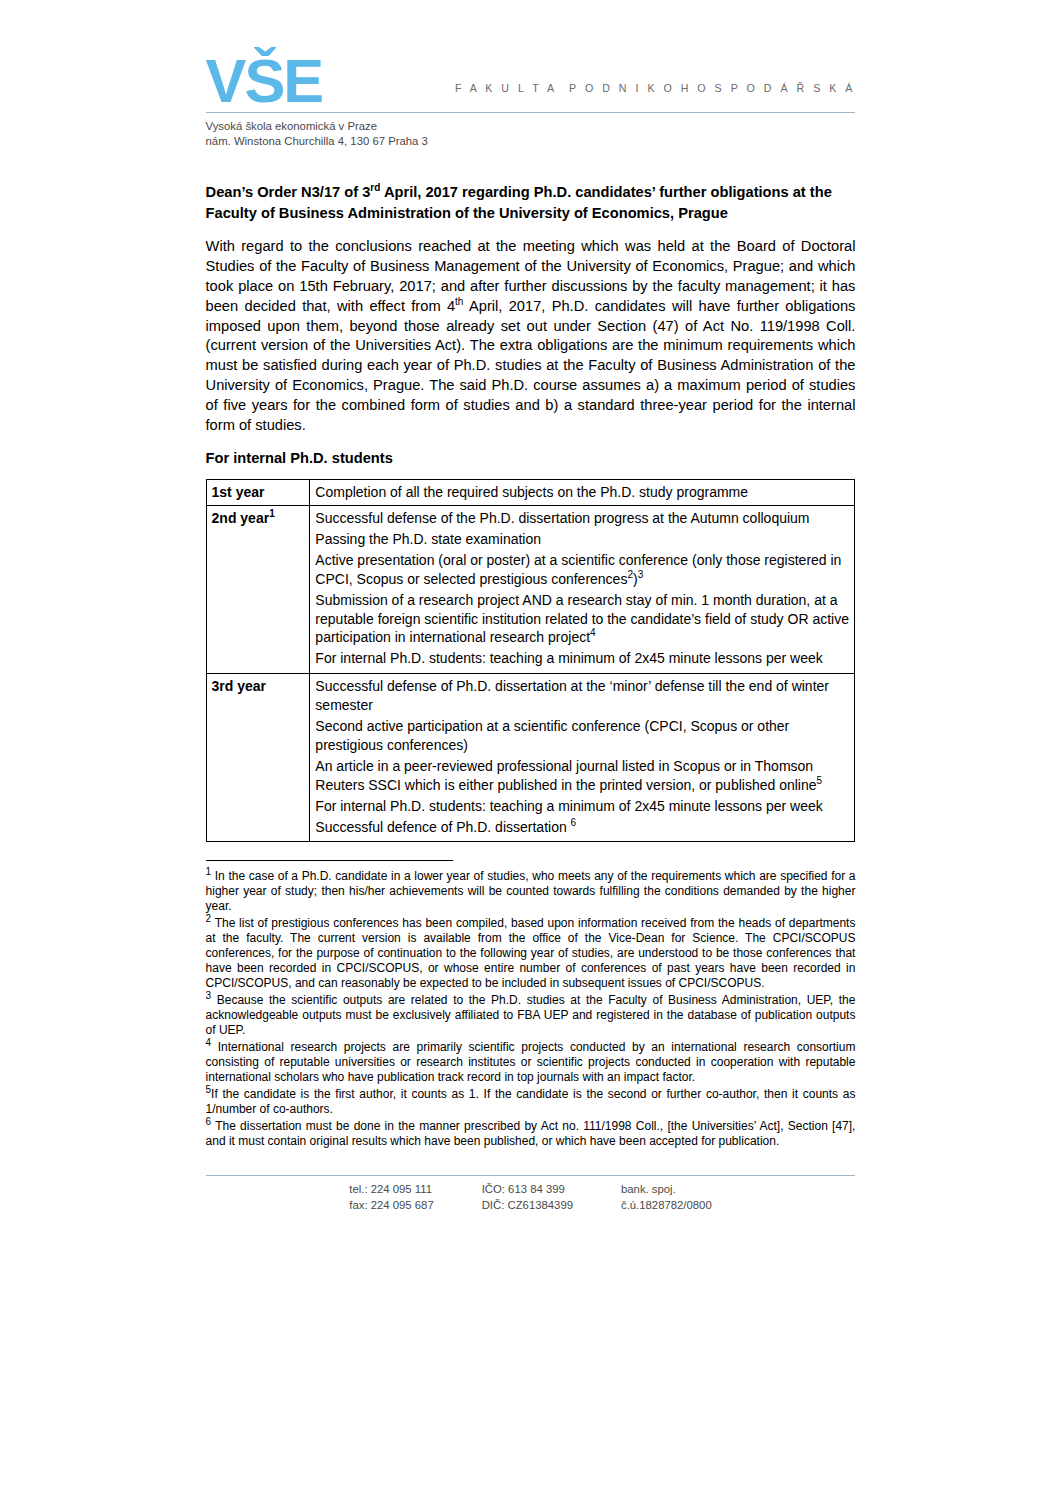VŠE
F A K U L T A P O D N I K O H O S P O D Á Ř S K Á
Vysoká škola ekonomická v Praze
nám. Winstona Churchilla 4, 130 67 Praha 3
Dean’s Order N3/17 of 3rd April, 2017 regarding Ph.D. candidates’ further obligations at the Faculty of Business Administration of the University of Economics, Prague
With regard to the conclusions reached at the meeting which was held at the Board of Doctoral Studies of the Faculty of Business Management of the University of Economics, Prague; and which took place on 15th February, 2017; and after further discussions by the faculty management; it has been decided that, with effect from 4th April, 2017, Ph.D. candidates will have further obligations imposed upon them, beyond those already set out under Section (47) of Act No. 119/1998 Coll. (current version of the Universities Act). The extra obligations are the minimum requirements which must be satisfied during each year of Ph.D. studies at the Faculty of Business Administration of the University of Economics, Prague. The said Ph.D. course assumes a) a maximum period of studies of five years for the combined form of studies and b) a standard three-year period for the internal form of studies.
For internal Ph.D. students
| 1st year | Completion of all the required subjects on the Ph.D. study programme |
| 2nd year 1 | Successful defense of the Ph.D. dissertation progress at the Autumn colloquium Passing the Ph.D. state examination Active presentation (oral or poster) at a scientific conference (only those registered in CPCI, Scopus or selected prestigious conferences 2 ) 3 Submission of a research project AND a research stay of min. 1 month duration, at a reputable foreign scientific institution related to the candidate’s field of study OR active participation in international research project 4 For internal Ph.D. students: teaching a minimum of 2x45 minute lessons per week |
| 3rd year | Successful defense of Ph.D. dissertation at the ‘minor’ defense till the end of winter semester Second active participation at a scientific conference (CPCI, Scopus or other prestigious conferences) An article in a peer-reviewed professional journal listed in Scopus or in Thomson Reuters SSCI which is either published in the printed version, or published online 5 For internal Ph.D. students: teaching a minimum of 2x45 minute lessons per week Successful defence of Ph.D. dissertation 6 |
1 In the case of a Ph.D. candidate in a lower year of studies, who meets any of the requirements which are specified for a higher year of study; then his/her achievements will be counted towards fulfilling the conditions demanded by the higher year.
2 The list of prestigious conferences has been compiled, based upon information received from the heads of departments at the faculty. The current version is available from the office of the Vice-Dean for Science. The CPCI/SCOPUS conferences, for the purpose of continuation to the following year of studies, are understood to be those conferences that have been recorded in CPCI/SCOPUS, or whose entire number of conferences of past years have been recorded in CPCI/SCOPUS, and can reasonably be expected to be included in subsequent issues of CPCI/SCOPUS.
3 Because the scientific outputs are related to the Ph.D. studies at the Faculty of Business Administration, UEP, the acknowledgeable outputs must be exclusively affiliated to FBA UEP and registered in the database of publication outputs of UEP.
4 International research projects are primarily scientific projects conducted by an international research consortium consisting of reputable universities or research institutes or scientific projects conducted in cooperation with reputable international scholars who have publication track record in top journals with an impact factor.
5If the candidate is the first author, it counts as 1. If the candidate is the second or further co-author, then it counts as 1/number of co-authors.
6 The dissertation must be done in the manner prescribed by Act no. 111/1998 Coll., [the Universities’ Act], Section [47], and it must contain original results which have been published, or which have been accepted for publication.
tel.: 224 095 111
fax: 224 095 687
IČO: 613 84 399
DIČ: CZ61384399
bank. spoj.
č.ú.1828782/0800